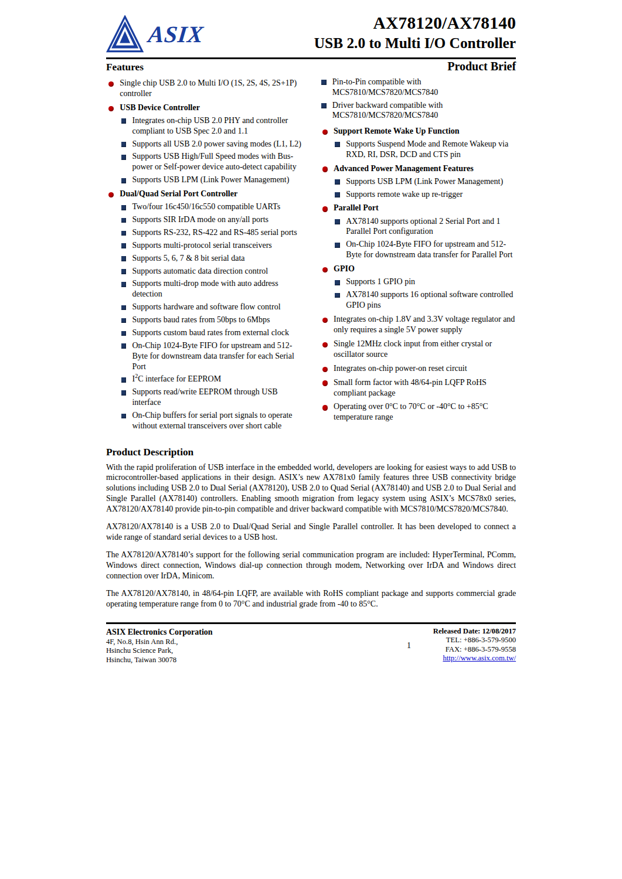ASIX
AX78120/AX78140
USB 2.0 to Multi I/O Controller
Features
Product Brief
Single chip USB 2.0 to Multi I/O (1S, 2S, 4S, 2S+1P) controller
USB Device Controller
Integrates on-chip USB 2.0 PHY and controller compliant to USB Spec 2.0 and 1.1
Supports all USB 2.0 power saving modes (L1, L2)
Supports USB High/Full Speed modes with Bus-power or Self-power device auto-detect capability
Supports USB LPM (Link Power Management)
Dual/Quad Serial Port Controller
Two/four 16c450/16c550 compatible UARTs
Supports SIR IrDA mode on any/all ports
Supports RS-232, RS-422 and RS-485 serial ports
Supports multi-protocol serial transceivers
Supports 5, 6, 7 & 8 bit serial data
Supports automatic data direction control
Supports multi-drop mode with auto address detection
Supports hardware and software flow control
Supports baud rates from 50bps to 6Mbps
Supports custom baud rates from external clock
On-Chip 1024-Byte FIFO for upstream and 512-Byte for downstream data transfer for each Serial Port
I2C interface for EEPROM
Supports read/write EEPROM through USB interface
On-Chip buffers for serial port signals to operate without external transceivers over short cable
Pin-to-Pin compatible with MCS7810/MCS7820/MCS7840
Driver backward compatible with MCS7810/MCS7820/MCS7840
Support Remote Wake Up Function
Supports Suspend Mode and Remote Wakeup via RXD, RI, DSR, DCD and CTS pin
Advanced Power Management Features
Supports USB LPM (Link Power Management)
Supports remote wake up re-trigger
Parallel Port
AX78140 supports optional 2 Serial Port and 1 Parallel Port configuration
On-Chip 1024-Byte FIFO for upstream and 512-Byte for downstream data transfer for Parallel Port
GPIO
Supports 1 GPIO pin
AX78140 supports 16 optional software controlled GPIO pins
Integrates on-chip 1.8V and 3.3V voltage regulator and only requires a single 5V power supply
Single 12MHz clock input from either crystal or oscillator source
Integrates on-chip power-on reset circuit
Small form factor with 48/64-pin LQFP RoHS compliant package
Operating over 0°C to 70°C or -40°C to +85°C temperature range
Product Description
With the rapid proliferation of USB interface in the embedded world, developers are looking for easiest ways to add USB to microcontroller-based applications in their design. ASIX’s new AX781x0 family features three USB connectivity bridge solutions including USB 2.0 to Dual Serial (AX78120), USB 2.0 to Quad Serial (AX78140) and USB 2.0 to Dual Serial and Single Parallel (AX78140) controllers. Enabling smooth migration from legacy system using ASIX’s MCS78x0 series, AX78120/AX78140 provide pin-to-pin compatible and driver backward compatible with MCS7810/MCS7820/MCS7840.
AX78120/AX78140 is a USB 2.0 to Dual/Quad Serial and Single Parallel controller. It has been developed to connect a wide range of standard serial devices to a USB host.
The AX78120/AX78140’s support for the following serial communication program are included: HyperTerminal, PComm, Windows direct connection, Windows dial-up connection through modem, Networking over IrDA and Windows direct connection over IrDA, Minicom.
The AX78120/AX78140, in 48/64-pin LQFP, are available with RoHS compliant package and supports commercial grade operating temperature range from 0 to 70°C and industrial grade from -40 to 85°C.
ASIX Electronics Corporation
4F, No.8, Hsin Ann Rd.,
Hsinchu Science Park,
Hsinchu, Taiwan 30078
1
Released Date: 12/08/2017
TEL: +886-3-579-9500
FAX: +886-3-579-9558
http://www.asix.com.tw/